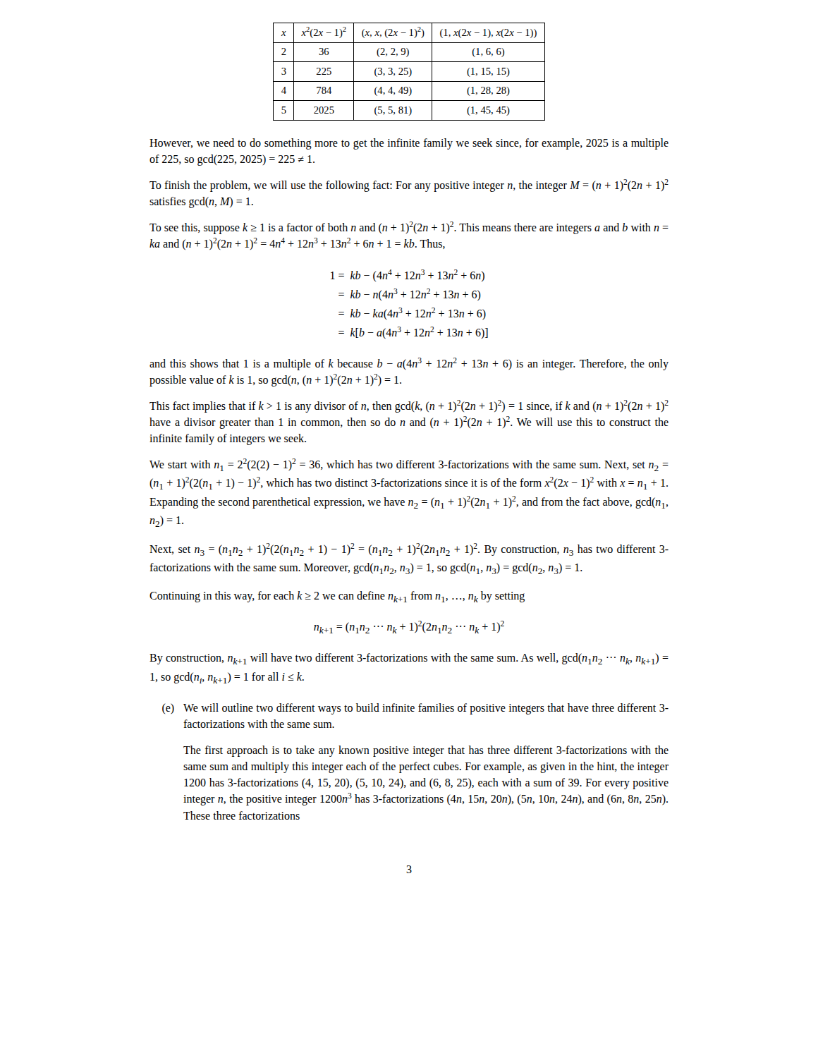| x | x 2 (2 x − 1) 2 | ( x , x , (2 x − 1) 2 ) | (1, x (2 x − 1), x (2 x − 1)) |
| --- | --- | --- | --- |
| 2 | 36 | (2, 2, 9) | (1, 6, 6) |
| 3 | 225 | (3, 3, 25) | (1, 15, 15) |
| 4 | 784 | (4, 4, 49) | (1, 28, 28) |
| 5 | 2025 | (5, 5, 81) | (1, 45, 45) |
However, we need to do something more to get the infinite family we seek since, for example, 2025 is a multiple of 225, so gcd(225, 2025) = 225 ≠ 1.
To finish the problem, we will use the following fact: For any positive integer n, the integer M = (n + 1)2(2n + 1)2 satisfies gcd(n, M) = 1.
To see this, suppose k ≥ 1 is a factor of both n and (n + 1)2(2n + 1)2. This means there are integers a and b with n = ka and (n + 1)2(2n + 1)2 = 4n4 + 12n3 + 13n2 + 6n + 1 = kb. Thus,
| 1 = | kb − (4 n 4 + 12 n 3 + 13 n 2 + 6 n ) |
| = | kb − n (4 n 3 + 12 n 2 + 13 n + 6) |
| = | kb − ka (4 n 3 + 12 n 2 + 13 n + 6) |
| = | k [ b − a (4 n 3 + 12 n 2 + 13 n + 6)] |
and this shows that 1 is a multiple of k because b − a(4n3 + 12n2 + 13n + 6) is an integer. Therefore, the only possible value of k is 1, so gcd(n, (n + 1)2(2n + 1)2) = 1.
This fact implies that if k > 1 is any divisor of n, then gcd(k, (n + 1)2(2n + 1)2) = 1 since, if k and (n + 1)2(2n + 1)2 have a divisor greater than 1 in common, then so do n and (n + 1)2(2n + 1)2. We will use this to construct the infinite family of integers we seek.
We start with n1 = 22(2(2) − 1)2 = 36, which has two different 3-factorizations with the same sum. Next, set n2 = (n1 + 1)2(2(n1 + 1) − 1)2, which has two distinct 3-factorizations since it is of the form x2(2x − 1)2 with x = n1 + 1. Expanding the second parenthetical expression, we have n2 = (n1 + 1)2(2n1 + 1)2, and from the fact above, gcd(n1, n2) = 1.
Next, set n3 = (n1n2 + 1)2(2(n1n2 + 1) − 1)2 = (n1n2 + 1)2(2n1n2 + 1)2. By construction, n3 has two different 3-factorizations with the same sum. Moreover, gcd(n1n2, n3) = 1, so gcd(n1, n3) = gcd(n2, n3) = 1.
Continuing in this way, for each k ≥ 2 we can define nk+1 from n1, …, nk by setting
nk+1 = (n1n2 ··· nk + 1)2(2n1n2 ··· nk + 1)2
By construction, nk+1 will have two different 3-factorizations with the same sum. As well, gcd(n1n2 ··· nk, nk+1) = 1, so gcd(ni, nk+1) = 1 for all i ≤ k.
(e)
We will outline two different ways to build infinite families of positive integers that have three different 3-factorizations with the same sum.
The first approach is to take any known positive integer that has three different 3-factorizations with the same sum and multiply this integer each of the perfect cubes. For example, as given in the hint, the integer 1200 has 3-factorizations (4, 15, 20), (5, 10, 24), and (6, 8, 25), each with a sum of 39. For every positive integer n, the positive integer 1200n3 has 3-factorizations (4n, 15n, 20n), (5n, 10n, 24n), and (6n, 8n, 25n). These three factorizations
3